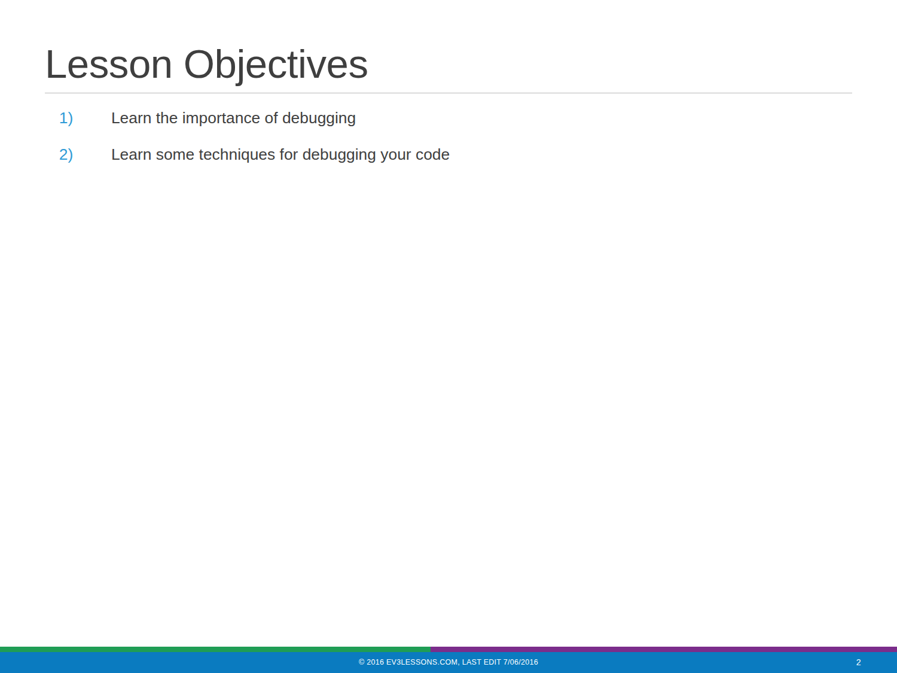Lesson Objectives
Learn the importance of debugging
Learn some techniques for debugging your code
© 2016 EV3LESSONS.COM, LAST EDIT 7/06/2016 2